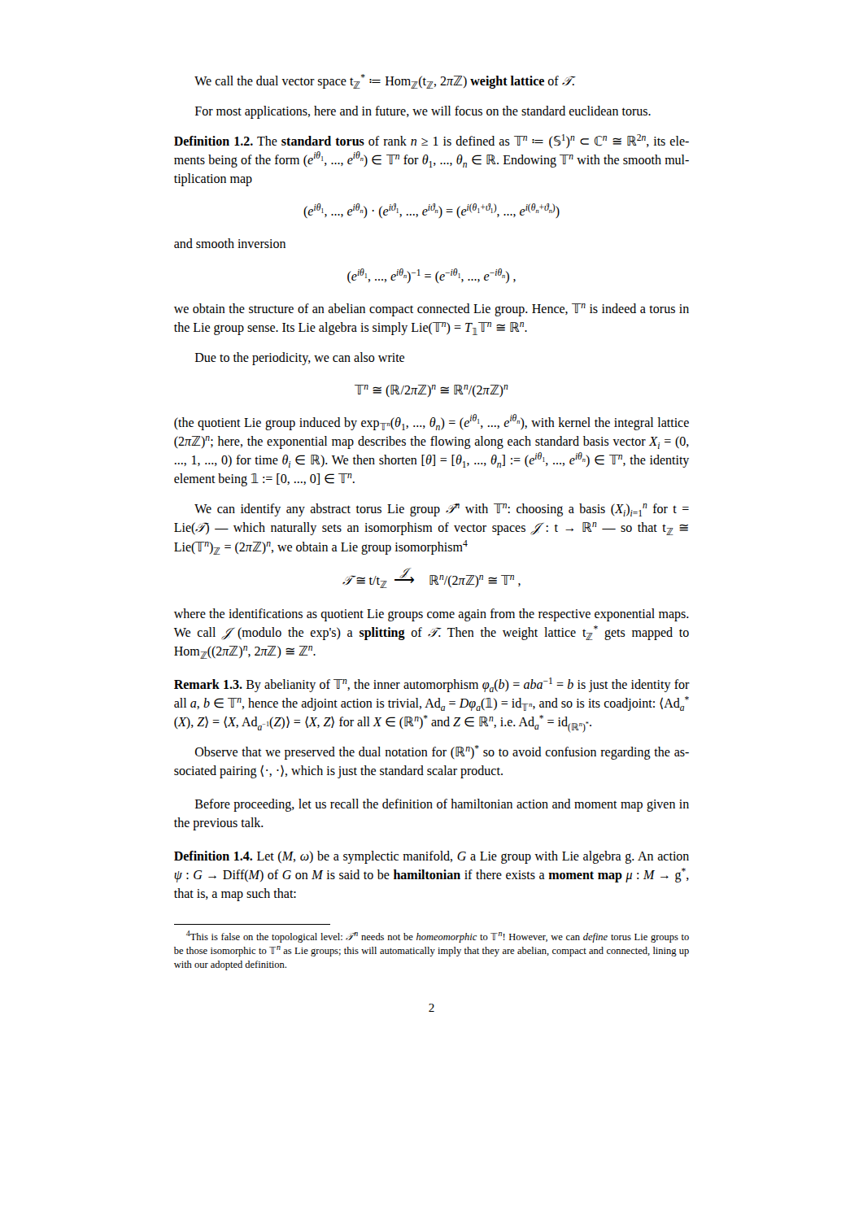We call the dual vector space tℤ* ≔ Homℤ(tℤ, 2πℤ) weight lattice of 𝒯.
For most applications, here and in future, we will focus on the standard euclidean torus.
Definition 1.2. The standard torus of rank n ≥ 1 is defined as 𝕋n ≔ (𝕊1)n ⊂ ℂn ≅ ℝ2n, its elements being of the form (eiθ1, ..., eiθn) ∈ 𝕋n for θ1, ..., θn ∈ ℝ. Endowing 𝕋n with the smooth multiplication map
(eiθ1, ..., eiθn) · (eiϑ1, ..., eiϑn) = (ei(θ1+ϑ1), ..., ei(θn+ϑn))
and smooth inversion
(eiθ1, ..., eiθn)−1 = (e−iθ1, ..., e−iθn) ,
we obtain the structure of an abelian compact connected Lie group. Hence, 𝕋n is indeed a torus in the Lie group sense. Its Lie algebra is simply Lie(𝕋n) = T𝟙𝕋n ≅ ℝn.
Due to the periodicity, we can also write
𝕋n ≅ (ℝ/2πℤ)n ≅ ℝn/(2πℤ)n
(the quotient Lie group induced by exp𝕋n(θ1, ..., θn) = (eiθ1, ..., eiθn), with kernel the integral lattice (2πℤ)n; here, the exponential map describes the flowing along each standard basis vector Xi = (0, ..., 1, ..., 0) for time θi ∈ ℝ). We then shorten [θ] = [θ1, ..., θn] := (eiθ1, ..., eiθn) ∈ 𝕋n, the identity element being 𝟙 := [0, ..., 0] ∈ 𝕋n.
We can identify any abstract torus Lie group 𝒯n with 𝕋n: choosing a basis (Xi)i=1n for t = Lie(𝒯) — which naturally sets an isomorphism of vector spaces 𝒥 : t → ℝn — so that tℤ ≅ Lie(𝕋n)ℤ = (2πℤ)n, we obtain a Lie group isomorphism4
𝒯 ≅ t/tℤ ⟶𝒥 ℝn/(2πℤ)n ≅ 𝕋n ,
where the identifications as quotient Lie groups come again from the respective exponential maps. We call 𝒥 (modulo the exp's) a splitting of 𝒯. Then the weight lattice tℤ* gets mapped to Homℤ((2πℤ)n, 2πℤ) ≅ ℤn.
Remark 1.3. By abelianity of 𝕋n, the inner automorphism φa(b) = aba−1 = b is just the identity for all a, b ∈ 𝕋n, hence the adjoint action is trivial, Ada = Dφa(𝟙) = id𝕋n, and so is its coadjoint: ⟨Ada*(X), Z⟩ = ⟨X, Ada−1(Z)⟩ = ⟨X, Z⟩ for all X ∈ (ℝn)* and Z ∈ ℝn, i.e. Ada* = id(ℝn)*.
Observe that we preserved the dual notation for (ℝn)* so to avoid confusion regarding the associated pairing ⟨·, ·⟩, which is just the standard scalar product.
Before proceeding, let us recall the definition of hamiltonian action and moment map given in the previous talk.
Definition 1.4. Let (M, ω) be a symplectic manifold, G a Lie group with Lie algebra g. An action ψ : G → Diff(M) of G on M is said to be hamiltonian if there exists a moment map μ : M → g*, that is, a map such that:
4This is false on the topological level: 𝒯n needs not be homeomorphic to 𝕋n! However, we can define torus Lie groups to be those isomorphic to 𝕋n as Lie groups; this will automatically imply that they are abelian, compact and connected, lining up with our adopted definition.
2